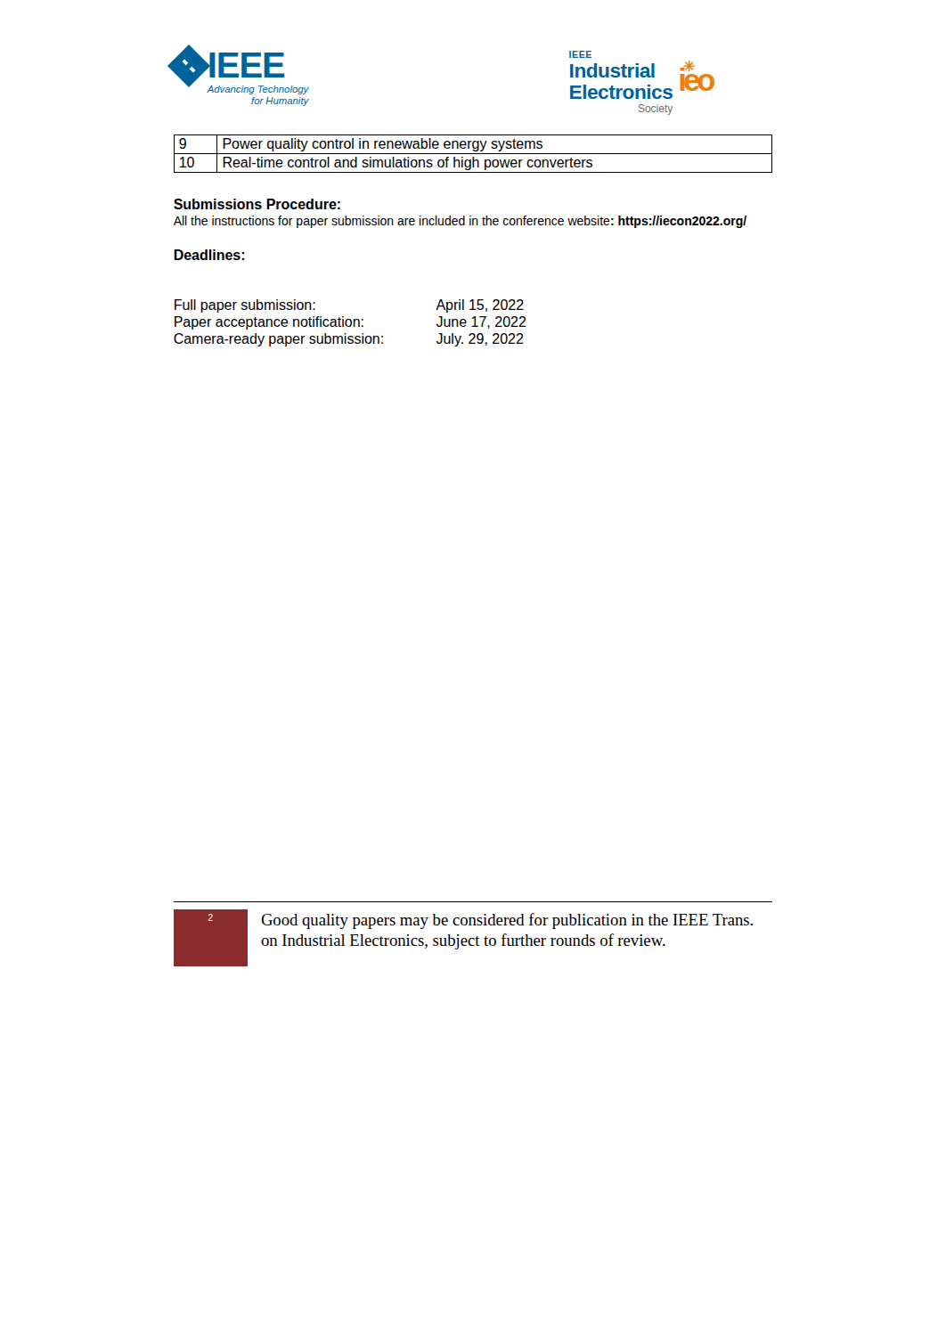IEEE
Advancing Technology
for Humanity
IEEE Industrial Electronics Society
✳ieo
| 9 | Power quality control in renewable energy systems |
| 10 | Real-time control and simulations of high power converters |
Submissions Procedure:
All the instructions for paper submission are included in the conference website: https://iecon2022.org/
Deadlines:
| Full paper submission: | April 15, 2022 |
| Paper acceptance notification: | June 17, 2022 |
| Camera-ready paper submission: | July. 29, 2022 |
2
Good quality papers may be considered for publication in the IEEE Trans. on Industrial Electronics, subject to further rounds of review.